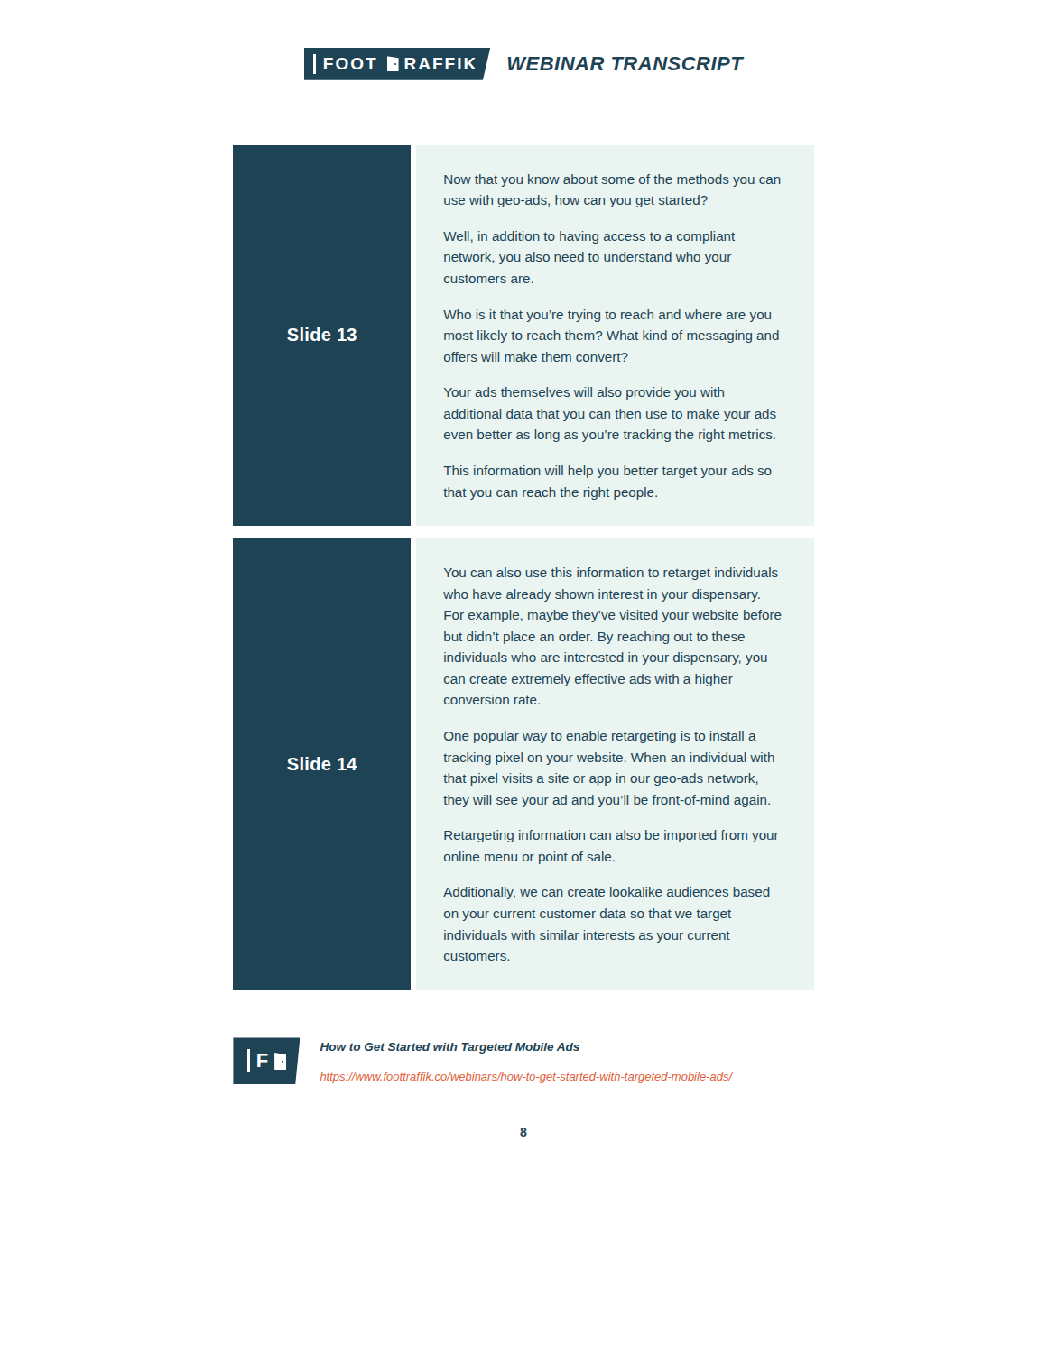FOOT RAFFIK
WEBINAR TRANSCRIPT
Slide 13
Now that you know about some of the methods you can use with geo-ads, how can you get started?
Well, in addition to having access to a compliant network, you also need to understand who your customers are.
Who is it that you’re trying to reach and where are you most likely to reach them? What kind of messaging and offers will make them convert?
Your ads themselves will also provide you with additional data that you can then use to make your ads even better as long as you’re tracking the right metrics.
This information will help you better target your ads so that you can reach the right people.
Slide 14
You can also use this information to retarget individuals who have already shown interest in your dispensary. For example, maybe they’ve visited your website before but didn’t place an order. By reaching out to these individuals who are interested in your dispensary, you can create extremely effective ads with a higher conversion rate.
One popular way to enable retargeting is to install a tracking pixel on your website. When an individual with that pixel visits a site or app in our geo-ads network, they will see your ad and you’ll be front-of-mind again.
Retargeting information can also be imported from your online menu or point of sale.
Additionally, we can create lookalike audiences based on your current customer data so that we target individuals with similar interests as your current customers.
F
How to Get Started with Targeted Mobile Ads
https://www.foottraffik.co/webinars/how-to-get-started-with-targeted-mobile-ads/
8